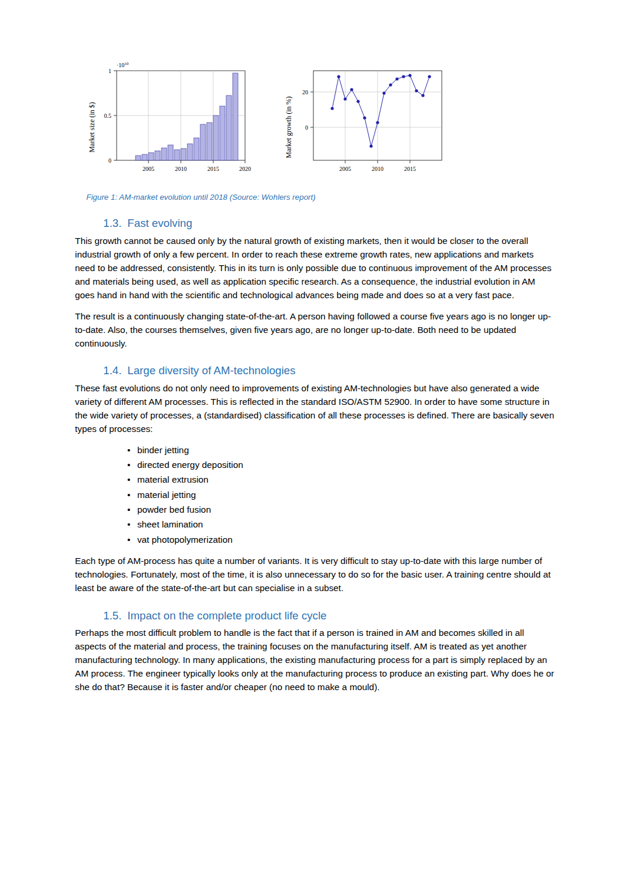Market size (in $) ·1010 0 0.5 1 2005 2010 2015 2020
Market growth (in %) 20 0 2005 2010 2015
Figure 1: AM-market evolution until 2018 (Source: Wohlers report)
1.3. Fast evolving
This growth cannot be caused only by the natural growth of existing markets, then it would be closer to the overall industrial growth of only a few percent. In order to reach these extreme growth rates, new applications and markets need to be addressed, consistently. This in its turn is only possible due to continuous improvement of the AM processes and materials being used, as well as application specific research. As a consequence, the industrial evolution in AM goes hand in hand with the scientific and technological advances being made and does so at a very fast pace.
The result is a continuously changing state-of-the-art. A person having followed a course five years ago is no longer up-to-date. Also, the courses themselves, given five years ago, are no longer up-to-date. Both need to be updated continuously.
1.4. Large diversity of AM-technologies
These fast evolutions do not only need to improvements of existing AM-technologies but have also generated a wide variety of different AM processes. This is reflected in the standard ISO/ASTM 52900. In order to have some structure in the wide variety of processes, a (standardised) classification of all these processes is defined. There are basically seven types of processes:
binder jetting
directed energy deposition
material extrusion
material jetting
powder bed fusion
sheet lamination
vat photopolymerization
Each type of AM-process has quite a number of variants. It is very difficult to stay up-to-date with this large number of technologies. Fortunately, most of the time, it is also unnecessary to do so for the basic user. A training centre should at least be aware of the state-of-the-art but can specialise in a subset.
1.5. Impact on the complete product life cycle
Perhaps the most difficult problem to handle is the fact that if a person is trained in AM and becomes skilled in all aspects of the material and process, the training focuses on the manufacturing itself. AM is treated as yet another manufacturing technology. In many applications, the existing manufacturing process for a part is simply replaced by an AM process. The engineer typically looks only at the manufacturing process to produce an existing part. Why does he or she do that? Because it is faster and/or cheaper (no need to make a mould).